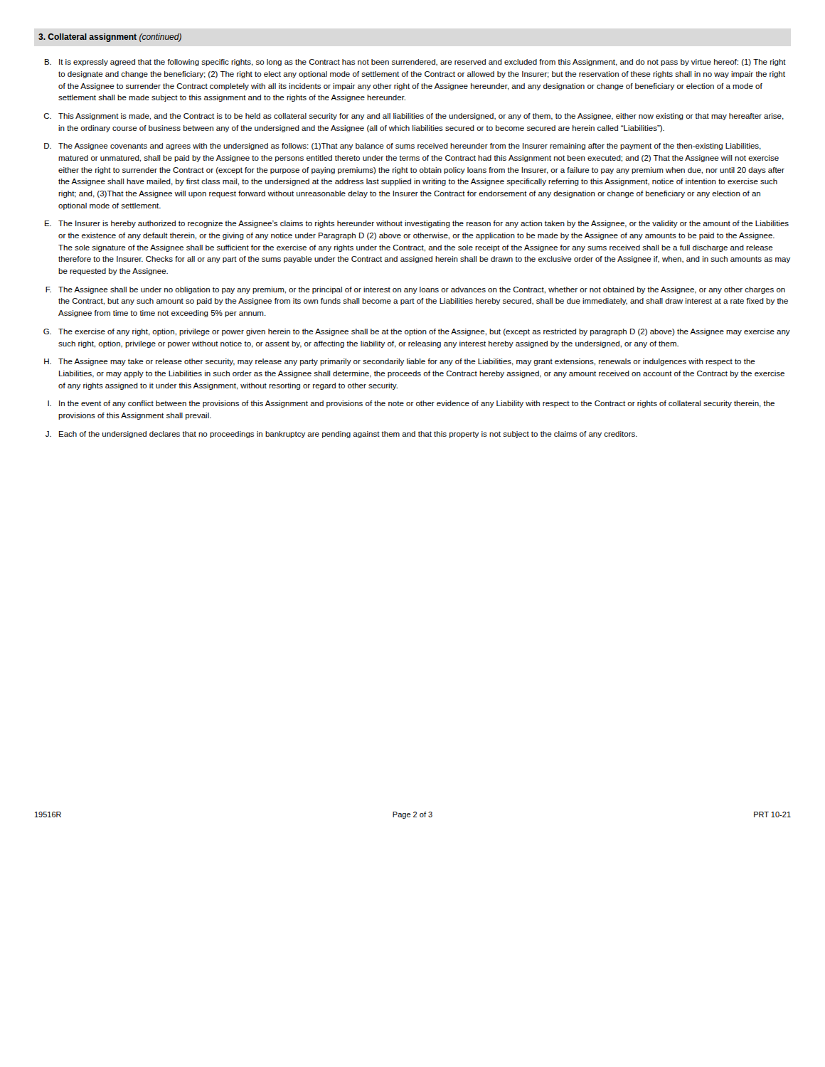3. Collateral assignment (continued)
It is expressly agreed that the following specific rights, so long as the Contract has not been surrendered, are reserved and excluded from this Assignment, and do not pass by virtue hereof: (1) The right to designate and change the beneficiary; (2) The right to elect any optional mode of settlement of the Contract or allowed by the Insurer; but the reservation of these rights shall in no way impair the right of the Assignee to surrender the Contract completely with all its incidents or impair any other right of the Assignee hereunder, and any designation or change of beneficiary or election of a mode of settlement shall be made subject to this assignment and to the rights of the Assignee hereunder.
This Assignment is made, and the Contract is to be held as collateral security for any and all liabilities of the undersigned, or any of them, to the Assignee, either now existing or that may hereafter arise, in the ordinary course of business between any of the undersigned and the Assignee (all of which liabilities secured or to become secured are herein called “Liabilities”).
The Assignee covenants and agrees with the undersigned as follows: (1)That any balance of sums received hereunder from the Insurer remaining after the payment of the then-existing Liabilities, matured or unmatured, shall be paid by the Assignee to the persons entitled thereto under the terms of the Contract had this Assignment not been executed; and (2) That the Assignee will not exercise either the right to surrender the Contract or (except for the purpose of paying premiums) the right to obtain policy loans from the Insurer, or a failure to pay any premium when due, nor until 20 days after the Assignee shall have mailed, by first class mail, to the undersigned at the address last supplied in writing to the Assignee specifically referring to this Assignment, notice of intention to exercise such right; and, (3)That the Assignee will upon request forward without unreasonable delay to the Insurer the Contract for endorsement of any designation or change of beneficiary or any election of an optional mode of settlement.
The Insurer is hereby authorized to recognize the Assignee’s claims to rights hereunder without investigating the reason for any action taken by the Assignee, or the validity or the amount of the Liabilities or the existence of any default therein, or the giving of any notice under Paragraph D (2) above or otherwise, or the application to be made by the Assignee of any amounts to be paid to the Assignee. The sole signature of the Assignee shall be sufficient for the exercise of any rights under the Contract, and the sole receipt of the Assignee for any sums received shall be a full discharge and release therefore to the Insurer. Checks for all or any part of the sums payable under the Contract and assigned herein shall be drawn to the exclusive order of the Assignee if, when, and in such amounts as may be requested by the Assignee.
The Assignee shall be under no obligation to pay any premium, or the principal of or interest on any loans or advances on the Contract, whether or not obtained by the Assignee, or any other charges on the Contract, but any such amount so paid by the Assignee from its own funds shall become a part of the Liabilities hereby secured, shall be due immediately, and shall draw interest at a rate fixed by the Assignee from time to time not exceeding 5% per annum.
The exercise of any right, option, privilege or power given herein to the Assignee shall be at the option of the Assignee, but (except as restricted by paragraph D (2) above) the Assignee may exercise any such right, option, privilege or power without notice to, or assent by, or affecting the liability of, or releasing any interest hereby assigned by the undersigned, or any of them.
The Assignee may take or release other security, may release any party primarily or secondarily liable for any of the Liabilities, may grant extensions, renewals or indulgences with respect to the Liabilities, or may apply to the Liabilities in such order as the Assignee shall determine, the proceeds of the Contract hereby assigned, or any amount received on account of the Contract by the exercise of any rights assigned to it under this Assignment, without resorting or regard to other security.
In the event of any conflict between the provisions of this Assignment and provisions of the note or other evidence of any Liability with respect to the Contract or rights of collateral security therein, the provisions of this Assignment shall prevail.
Each of the undersigned declares that no proceedings in bankruptcy are pending against them and that this property is not subject to the claims of any creditors.
19516R
Page 2 of 3
PRT 10-21